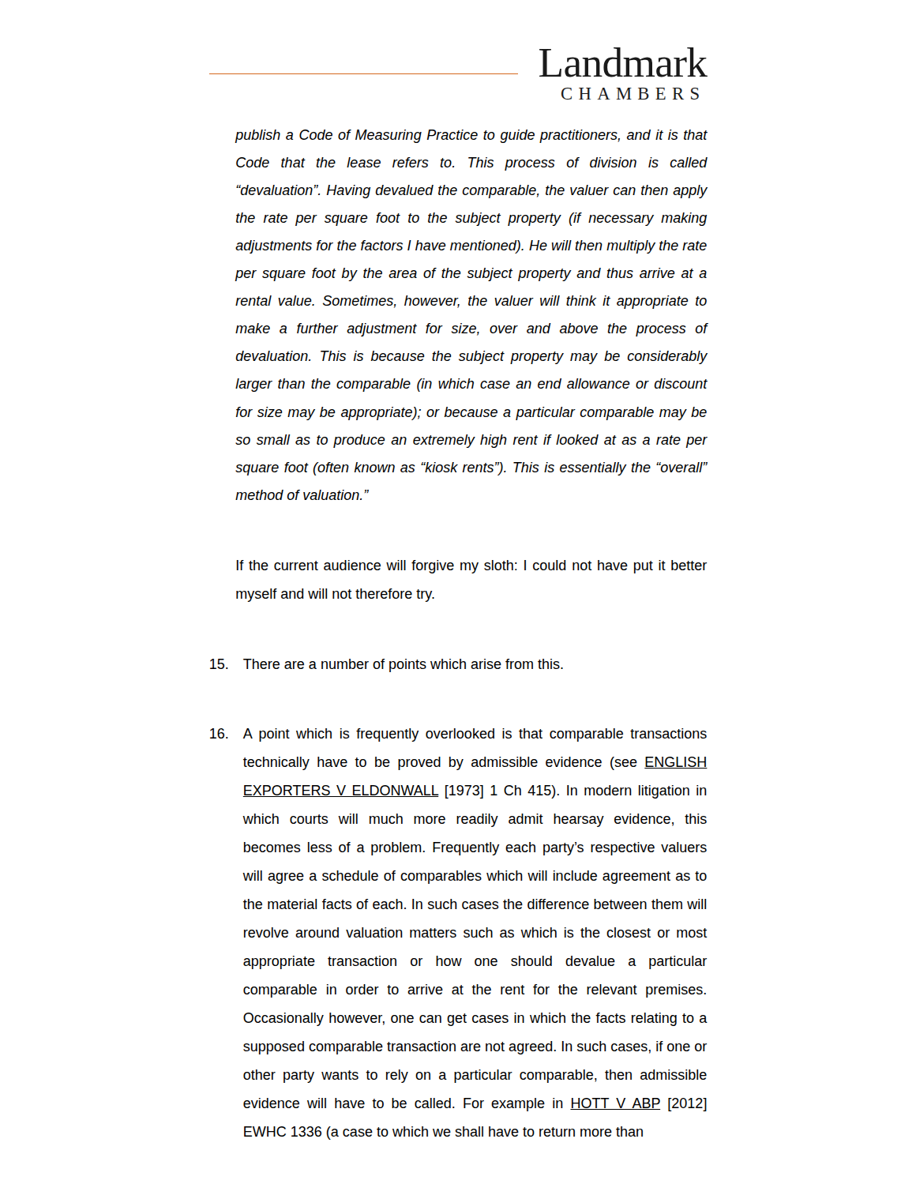Landmark CHAMBERS
publish a Code of Measuring Practice to guide practitioners, and it is that Code that the lease refers to. This process of division is called “devaluation”. Having devalued the comparable, the valuer can then apply the rate per square foot to the subject property (if necessary making adjustments for the factors I have mentioned). He will then multiply the rate per square foot by the area of the subject property and thus arrive at a rental value. Sometimes, however, the valuer will think it appropriate to make a further adjustment for size, over and above the process of devaluation. This is because the subject property may be considerably larger than the comparable (in which case an end allowance or discount for size may be appropriate); or because a particular comparable may be so small as to produce an extremely high rent if looked at as a rate per square foot (often known as “kiosk rents”). This is essentially the “overall” method of valuation.”
If the current audience will forgive my sloth: I could not have put it better myself and will not therefore try.
15. There are a number of points which arise from this.
16. A point which is frequently overlooked is that comparable transactions technically have to be proved by admissible evidence (see ENGLISH EXPORTERS V ELDONWALL [1973] 1 Ch 415). In modern litigation in which courts will much more readily admit hearsay evidence, this becomes less of a problem. Frequently each party’s respective valuers will agree a schedule of comparables which will include agreement as to the material facts of each. In such cases the difference between them will revolve around valuation matters such as which is the closest or most appropriate transaction or how one should devalue a particular comparable in order to arrive at the rent for the relevant premises. Occasionally however, one can get cases in which the facts relating to a supposed comparable transaction are not agreed. In such cases, if one or other party wants to rely on a particular comparable, then admissible evidence will have to be called. For example in HOTT V ABP [2012] EWHC 1336 (a case to which we shall have to return more than